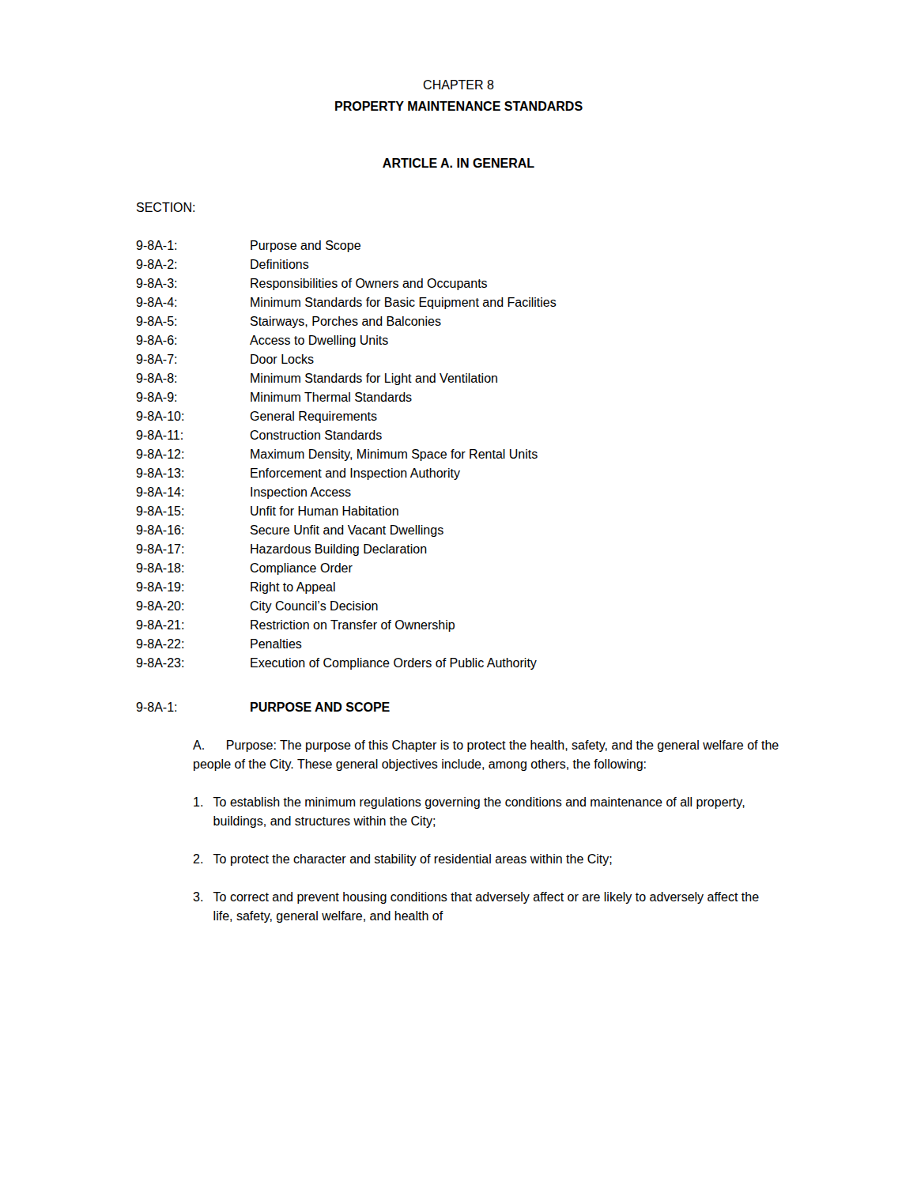CHAPTER 8
PROPERTY MAINTENANCE STANDARDS
ARTICLE A. IN GENERAL
SECTION:
| 9-8A-1: | Purpose and Scope |
| 9-8A-2: | Definitions |
| 9-8A-3: | Responsibilities of Owners and Occupants |
| 9-8A-4: | Minimum Standards for Basic Equipment and Facilities |
| 9-8A-5: | Stairways, Porches and Balconies |
| 9-8A-6: | Access to Dwelling Units |
| 9-8A-7: | Door Locks |
| 9-8A-8: | Minimum Standards for Light and Ventilation |
| 9-8A-9: | Minimum Thermal Standards |
| 9-8A-10: | General Requirements |
| 9-8A-11: | Construction Standards |
| 9-8A-12: | Maximum Density, Minimum Space for Rental Units |
| 9-8A-13: | Enforcement and Inspection Authority |
| 9-8A-14: | Inspection Access |
| 9-8A-15: | Unfit for Human Habitation |
| 9-8A-16: | Secure Unfit and Vacant Dwellings |
| 9-8A-17: | Hazardous Building Declaration |
| 9-8A-18: | Compliance Order |
| 9-8A-19: | Right to Appeal |
| 9-8A-20: | City Council’s Decision |
| 9-8A-21: | Restriction on Transfer of Ownership |
| 9-8A-22: | Penalties |
| 9-8A-23: | Execution of Compliance Orders of Public Authority |
9-8A-1: PURPOSE AND SCOPE
A. Purpose: The purpose of this Chapter is to protect the health, safety, and the general welfare of the people of the City. These general objectives include, among others, the following:
To establish the minimum regulations governing the conditions and maintenance of all property, buildings, and structures within the City;
To protect the character and stability of residential areas within the City;
To correct and prevent housing conditions that adversely affect or are likely to adversely affect the life, safety, general welfare, and health of